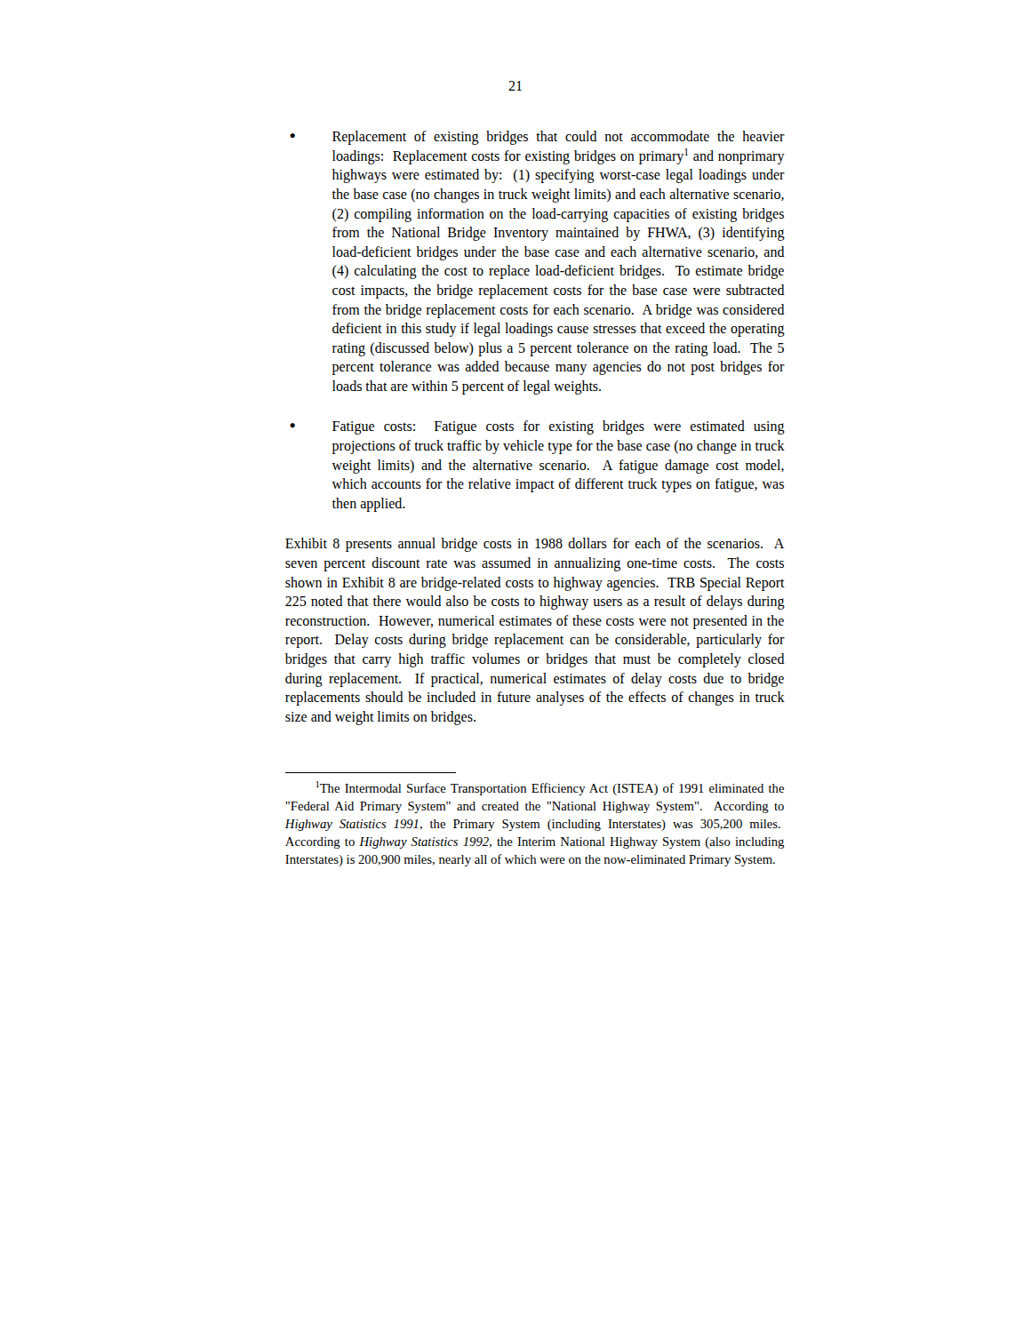21
Replacement of existing bridges that could not accommodate the heavier loadings: Replacement costs for existing bridges on primary1 and nonprimary highways were estimated by: (1) specifying worst-case legal loadings under the base case (no changes in truck weight limits) and each alternative scenario, (2) compiling information on the load-carrying capacities of existing bridges from the National Bridge Inventory maintained by FHWA, (3) identifying load-deficient bridges under the base case and each alternative scenario, and (4) calculating the cost to replace load-deficient bridges. To estimate bridge cost impacts, the bridge replacement costs for the base case were subtracted from the bridge replacement costs for each scenario. A bridge was considered deficient in this study if legal loadings cause stresses that exceed the operating rating (discussed below) plus a 5 percent tolerance on the rating load. The 5 percent tolerance was added because many agencies do not post bridges for loads that are within 5 percent of legal weights.
Fatigue costs: Fatigue costs for existing bridges were estimated using projections of truck traffic by vehicle type for the base case (no change in truck weight limits) and the alternative scenario. A fatigue damage cost model, which accounts for the relative impact of different truck types on fatigue, was then applied.
Exhibit 8 presents annual bridge costs in 1988 dollars for each of the scenarios. A seven percent discount rate was assumed in annualizing one-time costs. The costs shown in Exhibit 8 are bridge-related costs to highway agencies. TRB Special Report 225 noted that there would also be costs to highway users as a result of delays during reconstruction. However, numerical estimates of these costs were not presented in the report. Delay costs during bridge replacement can be considerable, particularly for bridges that carry high traffic volumes or bridges that must be completely closed during replacement. If practical, numerical estimates of delay costs due to bridge replacements should be included in future analyses of the effects of changes in truck size and weight limits on bridges.
1The Intermodal Surface Transportation Efficiency Act (ISTEA) of 1991 eliminated the "Federal Aid Primary System" and created the "National Highway System". According to Highway Statistics 1991, the Primary System (including Interstates) was 305,200 miles. According to Highway Statistics 1992, the Interim National Highway System (also including Interstates) is 200,900 miles, nearly all of which were on the now-eliminated Primary System.